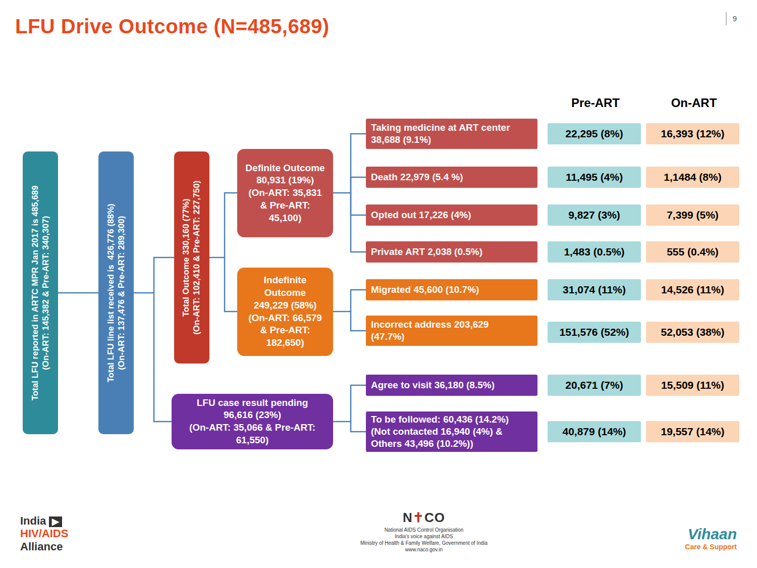9
LFU Drive Outcome (N=485,689)
Pre-ART
On-ART
Total LFU reported in ARTC MPR Jan 2017 is 485,689
(On-ART: 145,382 & Pre-ART: 340,307)
Total LFU line list received is 426,776 (88%)
(On-ART: 137,476 & Pre-ART: 289,300)
Total Outcome 330,160 (77%)
(On-ART: 102,410 & Pre-ART: 227,750)
Definite Outcome
80,931 (19%)
(On-ART: 35,831
& Pre-ART:
45,100)
Indefinite
Outcome
249,229 (58%)
(On-ART: 66,579
& Pre-ART:
182,650)
LFU case result pending
96,616 (23%)
(On-ART: 35,066 & Pre-ART:
61,550)
Taking medicine at ART center
38,688 (9.1%)
Death 22,979 (5.4 %)
Opted out 17,226 (4%)
Private ART 2,038 (0.5%)
Migrated 45,600 (10.7%)
Incorrect address 203,629
(47.7%)
Agree to visit 36,180 (8.5%)
To be followed: 60,436 (14.2%)
(Not contacted 16,940 (4%) &
Others 43,496 (10.2%))
22,295 (8%)
16,393 (12%)
11,495 (4%)
1,1484 (8%)
9,827 (3%)
7,399 (5%)
1,483 (0.5%)
555 (0.4%)
31,074 (11%)
14,526 (11%)
151,576 (52%)
52,053 (38%)
20,671 (7%)
15,509 (11%)
40,879 (14%)
19,557 (14%)
India▶
HIV/AIDS
Alliance
N✝CO
National AIDS Control Organisation
India's voice against AIDS
Ministry of Health & Family Welfare, Government of India
www.naco.gov.in
Vihaan
Care & Support